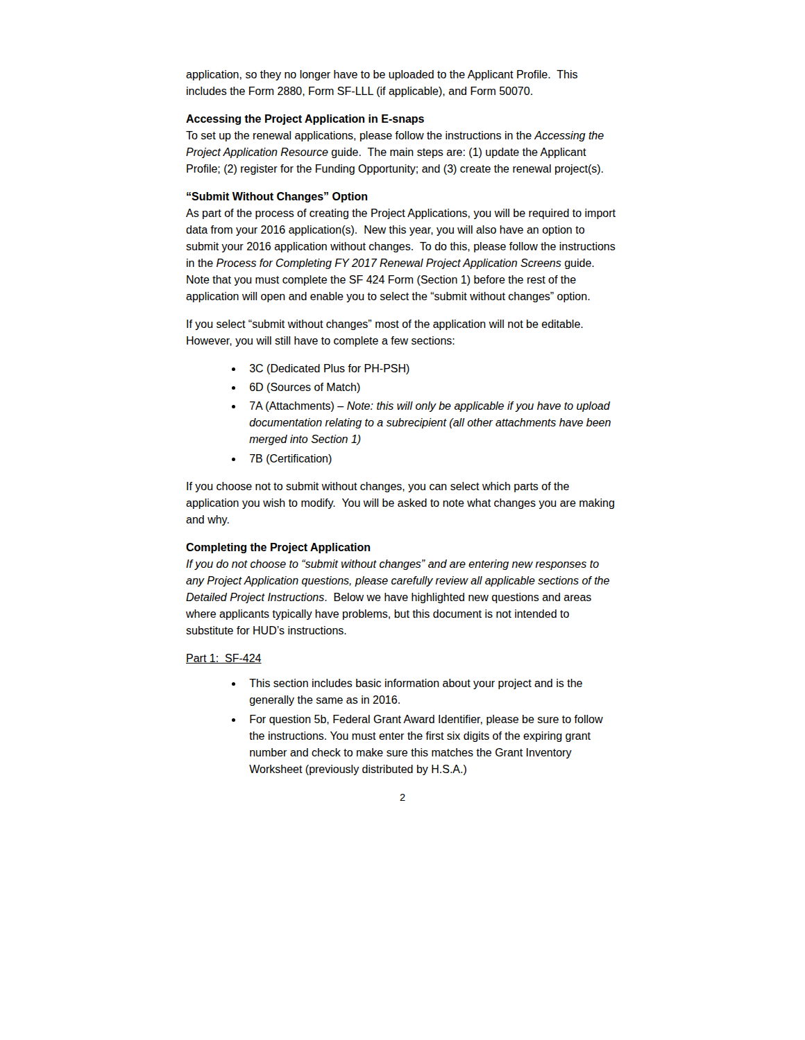application, so they no longer have to be uploaded to the Applicant Profile. This includes the Form 2880, Form SF-LLL (if applicable), and Form 50070.
Accessing the Project Application in E-snaps
To set up the renewal applications, please follow the instructions in the Accessing the Project Application Resource guide. The main steps are: (1) update the Applicant Profile; (2) register for the Funding Opportunity; and (3) create the renewal project(s).
“Submit Without Changes” Option
As part of the process of creating the Project Applications, you will be required to import data from your 2016 application(s). New this year, you will also have an option to submit your 2016 application without changes. To do this, please follow the instructions in the Process for Completing FY 2017 Renewal Project Application Screens guide. Note that you must complete the SF 424 Form (Section 1) before the rest of the application will open and enable you to select the “submit without changes” option.
If you select “submit without changes” most of the application will not be editable. However, you will still have to complete a few sections:
3C (Dedicated Plus for PH-PSH)
6D (Sources of Match)
7A (Attachments) – Note: this will only be applicable if you have to upload documentation relating to a subrecipient (all other attachments have been merged into Section 1)
7B (Certification)
If you choose not to submit without changes, you can select which parts of the application you wish to modify. You will be asked to note what changes you are making and why.
Completing the Project Application
If you do not choose to “submit without changes” and are entering new responses to any Project Application questions, please carefully review all applicable sections of the Detailed Project Instructions. Below we have highlighted new questions and areas where applicants typically have problems, but this document is not intended to substitute for HUD’s instructions.
Part 1: SF-424
This section includes basic information about your project and is the generally the same as in 2016.
For question 5b, Federal Grant Award Identifier, please be sure to follow the instructions. You must enter the first six digits of the expiring grant number and check to make sure this matches the Grant Inventory Worksheet (previously distributed by H.S.A.)
2